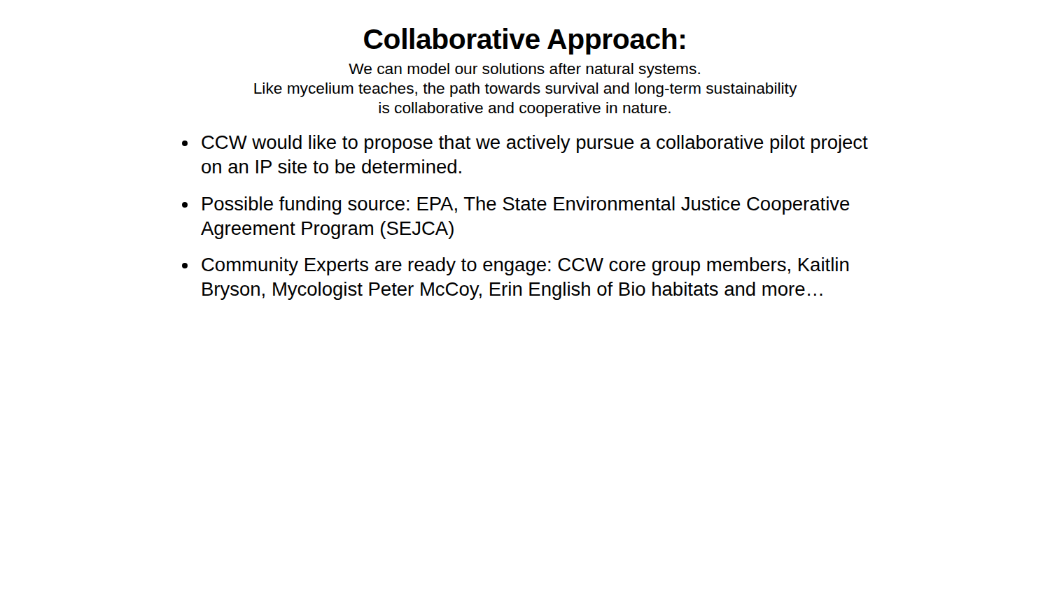Collaborative Approach:
We can model our solutions after natural systems. Like mycelium teaches, the path towards survival and long-term sustainability is collaborative and cooperative in nature.
CCW would like to propose that we actively pursue a collaborative pilot project on an IP site to be determined.
Possible funding source: EPA, The State Environmental Justice Cooperative Agreement Program (SEJCA)
Community Experts are ready to engage: CCW core group members, Kaitlin Bryson, Mycologist Peter McCoy, Erin English of Bio habitats and more…